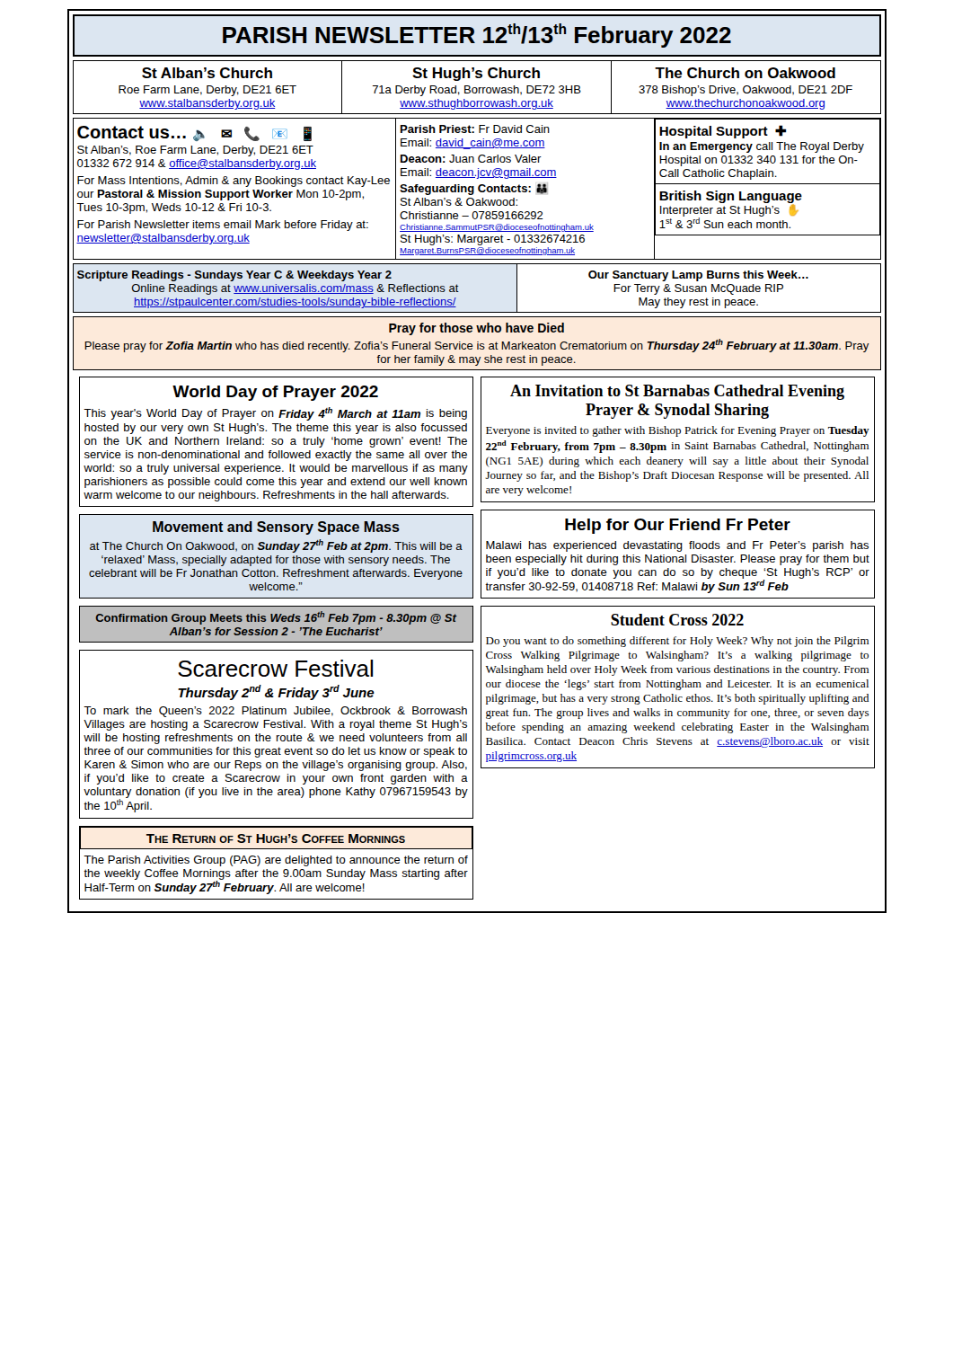PARISH NEWSLETTER 12th/13th February 2022
| St Alban’s Church Roe Farm Lane, Derby, DE21 6ET www.stalbansderby.org.uk | St Hugh’s Church 71a Derby Road, Borrowash, DE72 3HB www.sthughborrowash.org.uk | The Church on Oakwood 378 Bishop’s Drive, Oakwood, DE21 2DF www.thechurchonoakwood.org |
| Contact us… 🔈 ✉ 📞 📧 📱 St Alban’s, Roe Farm Lane, Derby, DE21 6ET 01332 672 914 & office@stalbansderby.org.uk For Mass Intentions, Admin & any Bookings contact Kay-Lee our Pastoral & Mission Support Worker Mon 10-2pm, Tues 10-3pm, Weds 10-12 & Fri 10-3. For Parish Newsletter items email Mark before Friday at: newsletter@stalbansderby.org.uk | Parish Priest: Fr David Cain Email: david_cain@me.com Deacon: Juan Carlos Valer Email: deacon.jcv@gmail.com Safeguarding Contacts: 👪 St Alban’s & Oakwood: Christianne – 07859166292 Christianne.SammutPSR@dioceseofnottingham.uk St Hugh’s: Margaret - 01332674216 Margaret.BurnsPSR@dioceseofnottingham.uk | / Hospital Support ✚ In an Emergency call The Royal Derby Hospital on 01332 340 131 for the On-Call Catholic Chaplain. / / British Sign Language Interpreter at St Hugh’s ✋ 1 st & 3 rd Sun each month. / |
| Scripture Readings - Sundays Year C & Weekdays Year 2 Online Readings at www.universalis.com/mass & Reflections at https://stpaulcenter.com/studies-tools/sunday-bible-reflections/ | Our Sanctuary Lamp Burns this Week… For Terry & Susan McQuade RIP May they rest in peace. |
Pray for those who have Died
Please pray for Zofia Martin who has died recently. Zofia’s Funeral Service is at Markeaton Crematorium on Thursday 24th February at 11.30am. Pray for her family & may she rest in peace.
| World Day of Prayer 2022 This year's World Day of Prayer on Friday 4 th March at 11am is being hosted by our very own St Hugh’s. The theme this year is also focussed on the UK and Northern Ireland: so a truly ‘home grown’ event! The service is non-denominational and followed exactly the same all over the world: so a truly universal experience. It would be marvellous if as many parishioners as possible could come this year and extend our well known warm welcome to our neighbours. Refreshments in the hall afterwards. Movement and Sensory Space Mass at The Church On Oakwood, on Sunday 27 th Feb at 2pm . This will be a ‘relaxed’ Mass, specially adapted for those with sensory needs. The celebrant will be Fr Jonathan Cotton. Refreshment afterwards. Everyone welcome.” Confirmation Group Meets this Weds 16 th Feb 7pm - 8.30pm @ St Alban’s for Session 2 - ’The Eucharist’ Scarecrow Festival Thursday 2 nd & Friday 3 rd June To mark the Queen’s 2022 Platinum Jubilee, Ockbrook & Borrowash Villages are hosting a Scarecrow Festival. With a royal theme St Hugh’s will be hosting refreshments on the route & we need volunteers from all three of our communities for this great event so do let us know or speak to Karen & Simon who are our Reps on the village’s organising group. Also, if you’d like to create a Scarecrow in your own front garden with a voluntary donation (if you live in the area) phone Kathy 07967159543 by the 10 th April. The Return of St Hugh’s Coffee Mornings The Parish Activities Group (PAG) are delighted to announce the return of the weekly Coffee Mornings after the 9.00am Sunday Mass starting after Half-Term on Sunday 27 th February . All are welcome! | An Invitation to St Barnabas Cathedral Evening Prayer & Synodal Sharing Everyone is invited to gather with Bishop Patrick for Evening Prayer on Tuesday 22 nd February, from 7pm – 8.30pm in Saint Barnabas Cathedral, Nottingham (NG1 5AE) during which each deanery will say a little about their Synodal Journey so far, and the Bishop’s Draft Diocesan Response will be presented. All are very welcome! Help for Our Friend Fr Peter Malawi has experienced devastating floods and Fr Peter’s parish has been especially hit during this National Disaster. Please pray for them but if you’d like to donate you can do so by cheque ‘St Hugh’s RCP’ or transfer 30-92-59, 01408718 Ref: Malawi by Sun 13 rd Feb Student Cross 2022 Do you want to do something different for Holy Week? Why not join the Pilgrim Cross Walking Pilgrimage to Walsingham? It’s a walking pilgrimage to Walsingham held over Holy Week from various destinations in the country. From our diocese the ‘legs’ start from Nottingham and Leicester. It is an ecumenical pilgrimage, but has a very strong Catholic ethos. It’s both spiritually uplifting and great fun. The group lives and walks in community for one, three, or seven days before spending an amazing weekend celebrating Easter in the Walsingham Basilica. Contact Deacon Chris Stevens at c.stevens@lboro.ac.uk or visit pilgrimcross.org.uk |